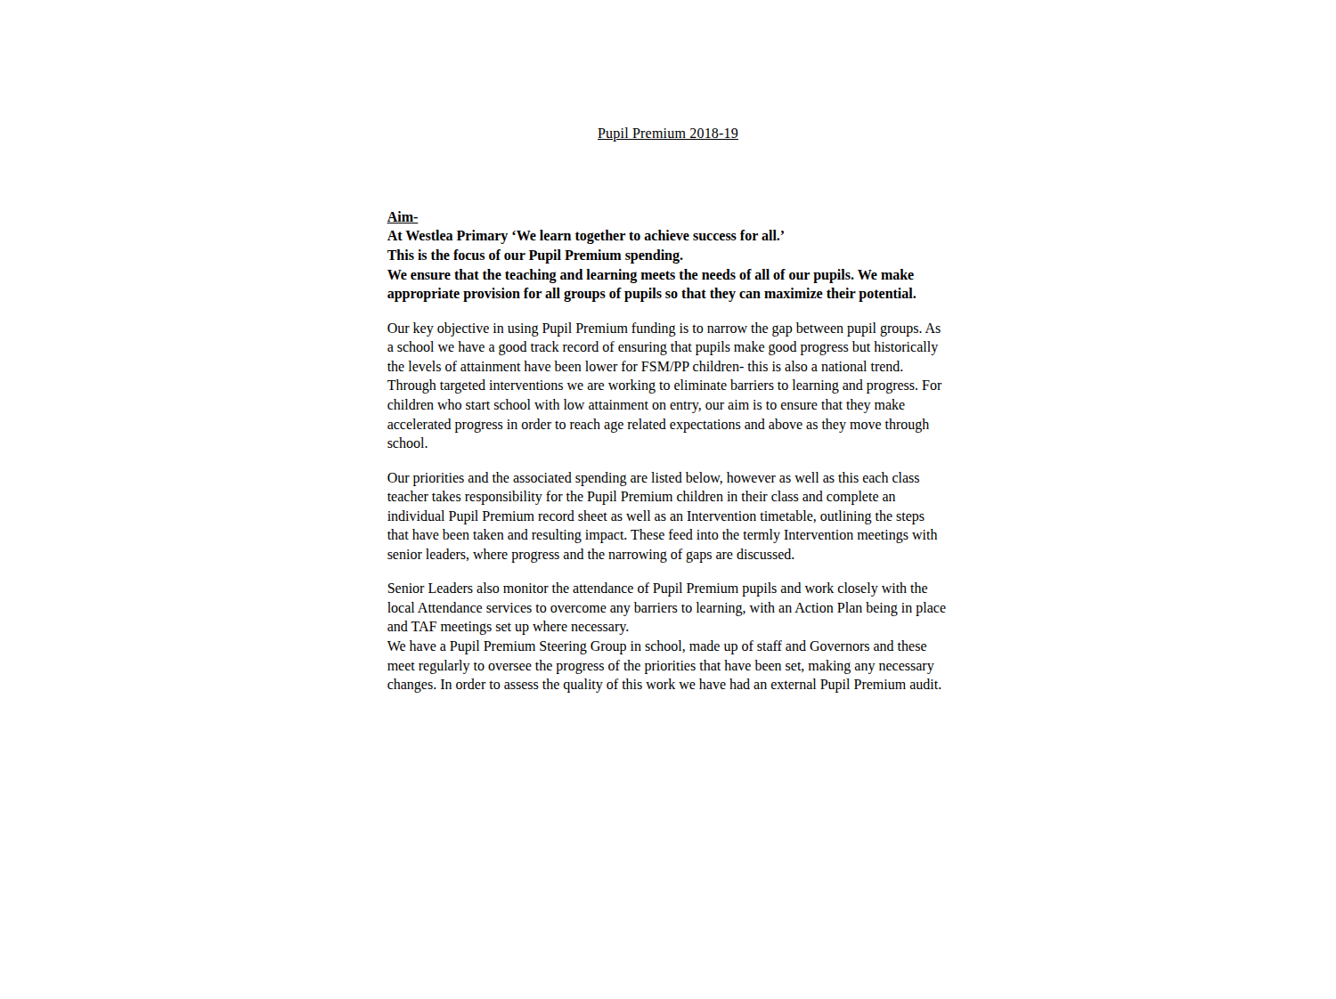Pupil Premium 2018-19
Aim-
At Westlea Primary ‘We learn together to achieve success for all.’
This is the focus of our Pupil Premium spending.
We ensure that the teaching and learning meets the needs of all of our pupils. We make appropriate provision for all groups of pupils so that they can maximize their potential.
Our key objective in using Pupil Premium funding is to narrow the gap between pupil groups. As a school we have a good track record of ensuring that pupils make good progress but historically the levels of attainment have been lower for FSM/PP children- this is also a national trend. Through targeted interventions we are working to eliminate barriers to learning and progress. For children who start school with low attainment on entry, our aim is to ensure that they make accelerated progress in order to reach age related expectations and above as they move through school.
Our priorities and the associated spending are listed below, however as well as this each class teacher takes responsibility for the Pupil Premium children in their class and complete an individual Pupil Premium record sheet as well as an Intervention timetable, outlining the steps that have been taken and resulting impact. These feed into the termly Intervention meetings with senior leaders, where progress and the narrowing of gaps are discussed.
Senior Leaders also monitor the attendance of Pupil Premium pupils and work closely with the local Attendance services to overcome any barriers to learning, with an Action Plan being in place and TAF meetings set up where necessary.
We have a Pupil Premium Steering Group in school, made up of staff and Governors and these meet regularly to oversee the progress of the priorities that have been set, making any necessary changes. In order to assess the quality of this work we have had an external Pupil Premium audit.